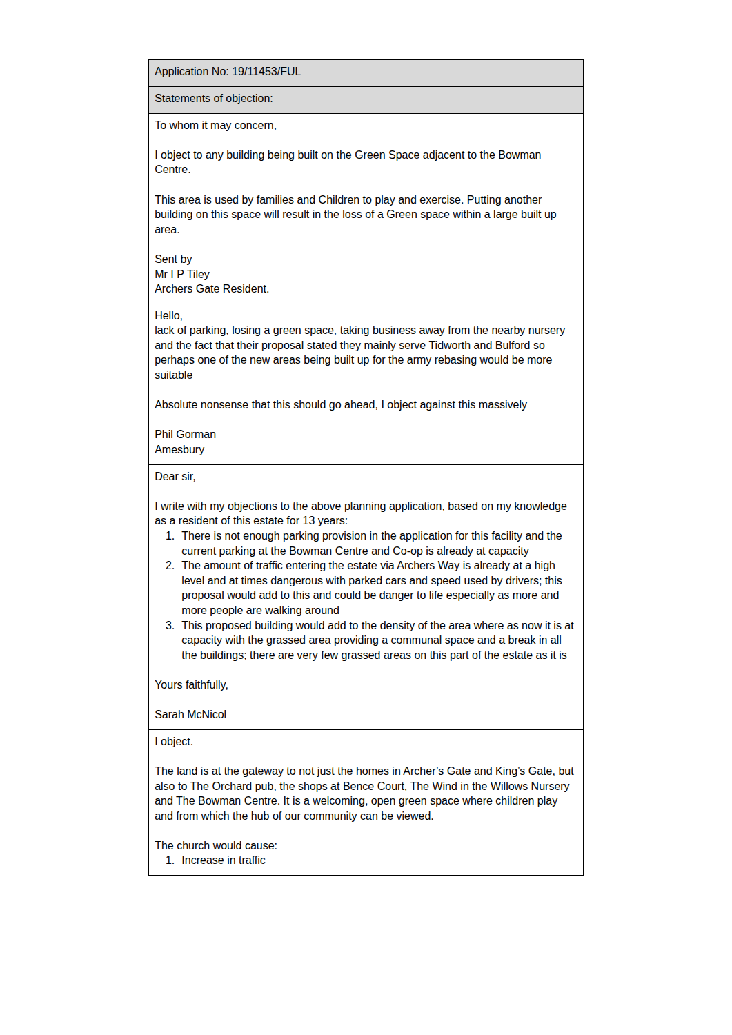| Application No: 19/11453/FUL |
| Statements of objection: |
| To whom it may concern, I object to any building being built on the Green Space adjacent to the Bowman Centre. This area is used by families and Children to play and exercise. Putting another building on this space will result in the loss of a Green space within a large built up area. Sent by Mr I P Tiley Archers Gate Resident. |
| Hello, lack of parking, losing a green space, taking business away from the nearby nursery and the fact that their proposal stated they mainly serve Tidworth and Bulford so perhaps one of the new areas being built up for the army rebasing would be more suitable Absolute nonsense that this should go ahead, I object against this massively Phil Gorman Amesbury |
| Dear sir, I write with my objections to the above planning application, based on my knowledge as a resident of this estate for 13 years: There is not enough parking provision in the application for this facility and the current parking at the Bowman Centre and Co-op is already at capacity The amount of traffic entering the estate via Archers Way is already at a high level and at times dangerous with parked cars and speed used by drivers; this proposal would add to this and could be danger to life especially as more and more people are walking around This proposed building would add to the density of the area where as now it is at capacity with the grassed area providing a communal space and a break in all the buildings; there are very few grassed areas on this part of the estate as it is Yours faithfully, Sarah McNicol |
| I object. The land is at the gateway to not just the homes in Archer’s Gate and King’s Gate, but also to The Orchard pub, the shops at Bence Court, The Wind in the Willows Nursery and The Bowman Centre. It is a welcoming, open green space where children play and from which the hub of our community can be viewed. The church would cause: Increase in traffic |